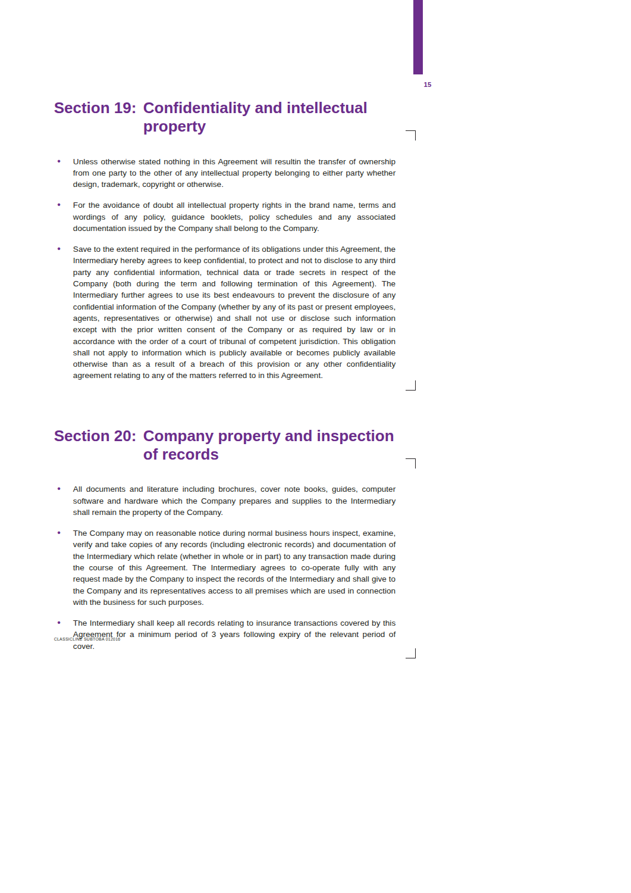15
Section 19: Confidentiality and intellectual property
Unless otherwise stated nothing in this Agreement will resultin the transfer of ownership from one party to the other of any intellectual property belonging to either party whether design, trademark, copyright or otherwise.
For the avoidance of doubt all intellectual property rights in the brand name, terms and wordings of any policy, guidance booklets, policy schedules and any associated documentation issued by the Company shall belong to the Company.
Save to the extent required in the performance of its obligations under this Agreement, the Intermediary hereby agrees to keep confidential, to protect and not to disclose to any third party any confidential information, technical data or trade secrets in respect of the Company (both during the term and following termination of this Agreement). The Intermediary further agrees to use its best endeavours to prevent the disclosure of any confidential information of the Company (whether by any of its past or present employees, agents, representatives or otherwise) and shall not use or disclose such information except with the prior written consent of the Company or as required by law or in accordance with the order of a court of tribunal of competent jurisdiction. This obligation shall not apply to information which is publicly available or becomes publicly available otherwise than as a result of a breach of this provision or any other confidentiality agreement relating to any of the matters referred to in this Agreement.
Section 20: Company property and inspection of records
All documents and literature including brochures, cover note books, guides, computer software and hardware which the Company prepares and supplies to the Intermediary shall remain the property of the Company.
The Company may on reasonable notice during normal business hours inspect, examine, verify and take copies of any records (including electronic records) and documentation of the Intermediary which relate (whether in whole or in part) to any transaction made during the course of this Agreement. The Intermediary agrees to co-operate fully with any request made by the Company to inspect the records of the Intermediary and shall give to the Company and its representatives access to all premises which are used in connection with the business for such purposes.
The Intermediary shall keep all records relating to insurance transactions covered by this Agreement for a minimum period of 3 years following expiry of the relevant period of cover.
CLASSICLINE SUBTOBA 012016